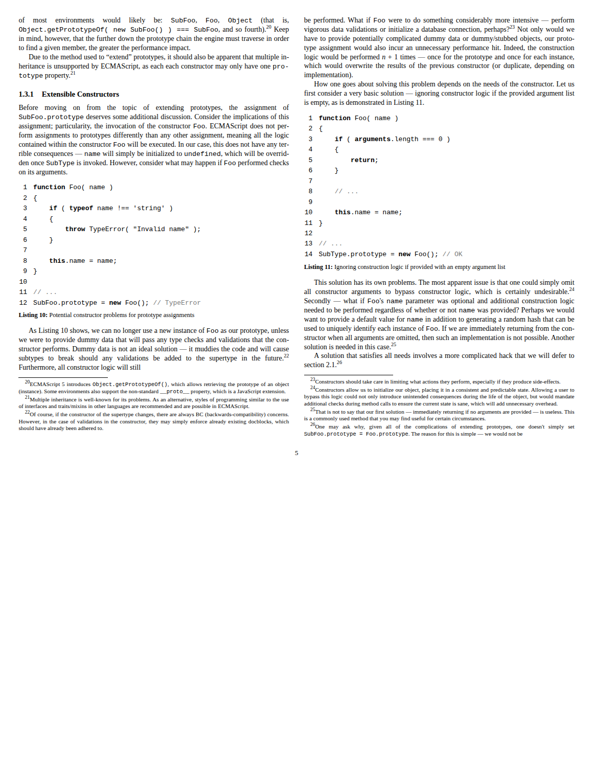of most environments would likely be: SubFoo, Foo, Object (that is, Object.getPrototypeOf( new SubFoo() ) === SubFoo, and so fourth).20 Keep in mind, however, that the further down the prototype chain the engine must traverse in order to find a given member, the greater the performance impact.
Due to the method used to “extend” prototypes, it should also be apparent that multiple inheritance is unsupported by ECMAScript, as each each constructor may only have one prototype property.21
1.3.1 Extensible Constructors
Before moving on from the topic of extending prototypes, the assignment of SubFoo.prototype deserves some additional discussion. Consider the implications of this assignment; particularity, the invocation of the constructor Foo. ECMAScript does not perform assignments to prototypes differently than any other assignment, meaning all the logic contained within the constructor Foo will be executed. In our case, this does not have any terrible consequences — name will simply be initialized to undefined, which will be overridden once SubType is invoked. However, consider what may happen if Foo performed checks on its arguments.
| 1 | function Foo( name ) |
| 2 | { |
| 3 | if ( typeof name !== 'string' ) |
| 4 | { |
| 5 | throw TypeError( "Invalid name" ); |
| 6 | } |
| 7 | |
| 8 | this .name = name; |
| 9 | } |
| 10 | |
| 11 | // ... |
| 12 | SubFoo.prototype = new Foo(); // TypeError |
Listing 10: Potential constructor problems for prototype assignments
As Listing 10 shows, we can no longer use a new instance of Foo as our prototype, unless we were to provide dummy data that will pass any type checks and validations that the constructor performs. Dummy data is not an ideal solution — it muddies the code and will cause subtypes to break should any validations be added to the supertype in the future.22 Furthermore, all constructor logic will still
20ECMAScript 5 introduces Object.getPrototypeOf(), which allows retrieving the prototype of an object (instance). Some environments also support the non-standard __proto__ property, which is a JavaScript extension.
21Multiple inheritance is well-known for its problems. As an alternative, styles of programming similar to the use of interfaces and traits/mixins in other languages are recommended and are possible in ECMAScript.
22Of course, if the constructor of the supertype changes, there are always BC (backwards-compatibility) concerns. However, in the case of validations in the constructor, they may simply enforce already existing docblocks, which should have already been adhered to.
be performed. What if Foo were to do something considerably more intensive — perform vigorous data validations or initialize a database connection, perhaps?23 Not only would we have to provide potentially complicated dummy data or dummy/stubbed objects, our prototype assignment would also incur an unnecessary performance hit. Indeed, the construction logic would be performed n + 1 times — once for the prototype and once for each instance, which would overwrite the results of the previous constructor (or duplicate, depending on implementation).
How one goes about solving this problem depends on the needs of the constructor. Let us first consider a very basic solution — ignoring constructor logic if the provided argument list is empty, as is demonstrated in Listing 11.
| 1 | function Foo( name ) |
| 2 | { |
| 3 | if ( arguments .length === 0 ) |
| 4 | { |
| 5 | return ; |
| 6 | } |
| 7 | |
| 8 | // ... |
| 9 | |
| 10 | this .name = name; |
| 11 | } |
| 12 | |
| 13 | // ... |
| 14 | SubType.prototype = new Foo(); // OK |
Listing 11: Ignoring construction logic if provided with an empty argument list
This solution has its own problems. The most apparent issue is that one could simply omit all constructor arguments to bypass constructor logic, which is certainly undesirable.24 Secondly — what if Foo's name parameter was optional and additional construction logic needed to be performed regardless of whether or not name was provided? Perhaps we would want to provide a default value for name in addition to generating a random hash that can be used to uniquely identify each instance of Foo. If we are immediately returning from the constructor when all arguments are omitted, then such an implementation is not possible. Another solution is needed in this case.25
A solution that satisfies all needs involves a more complicated hack that we will defer to section 2.1.26
23Constructors should take care in limiting what actions they perform, especially if they produce side-effects.
24Constructors allow us to initialize our object, placing it in a consistent and predictable state. Allowing a user to bypass this logic could not only introduce unintended consequences during the life of the object, but would mandate additional checks during method calls to ensure the current state is sane, which will add unnecessary overhead.
25That is not to say that our first solution — immediately returning if no arguments are provided — is useless. This is a commonly used method that you may find useful for certain circumstances.
26One may ask why, given all of the complications of extending prototypes, one doesn't simply set SubFoo.prototype = Foo.prototype. The reason for this is simple — we would not be
5